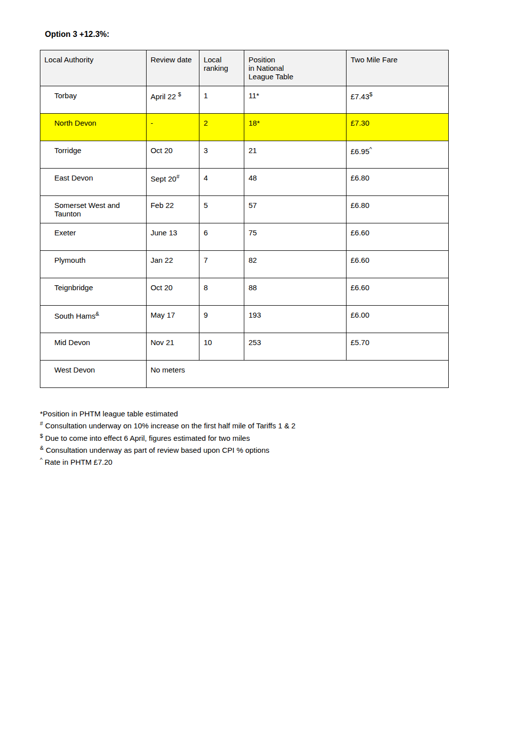Option 3 +12.3%:
| Local Authority | Review date | Local ranking | Position in National League Table | Two Mile Fare |
| --- | --- | --- | --- | --- |
| Torbay | April 22 $ | 1 | 11* | £7.43 $ |
| North Devon | - | 2 | 18* | £7.30 |
| Torridge | Oct 20 | 3 | 21 | £6.95 ^ |
| East Devon | Sept 20 # | 4 | 48 | £6.80 |
| Somerset West and Taunton | Feb 22 | 5 | 57 | £6.80 |
| Exeter | June 13 | 6 | 75 | £6.60 |
| Plymouth | Jan 22 | 7 | 82 | £6.60 |
| Teignbridge | Oct 20 | 8 | 88 | £6.60 |
| South Hams & | May 17 | 9 | 193 | £6.00 |
| Mid Devon | Nov 21 | 10 | 253 | £5.70 |
| West Devon | No meters |
*Position in PHTM league table estimated
# Consultation underway on 10% increase on the first half mile of Tariffs 1 & 2
$ Due to come into effect 6 April, figures estimated for two miles
& Consultation underway as part of review based upon CPI % options
^ Rate in PHTM £7.20